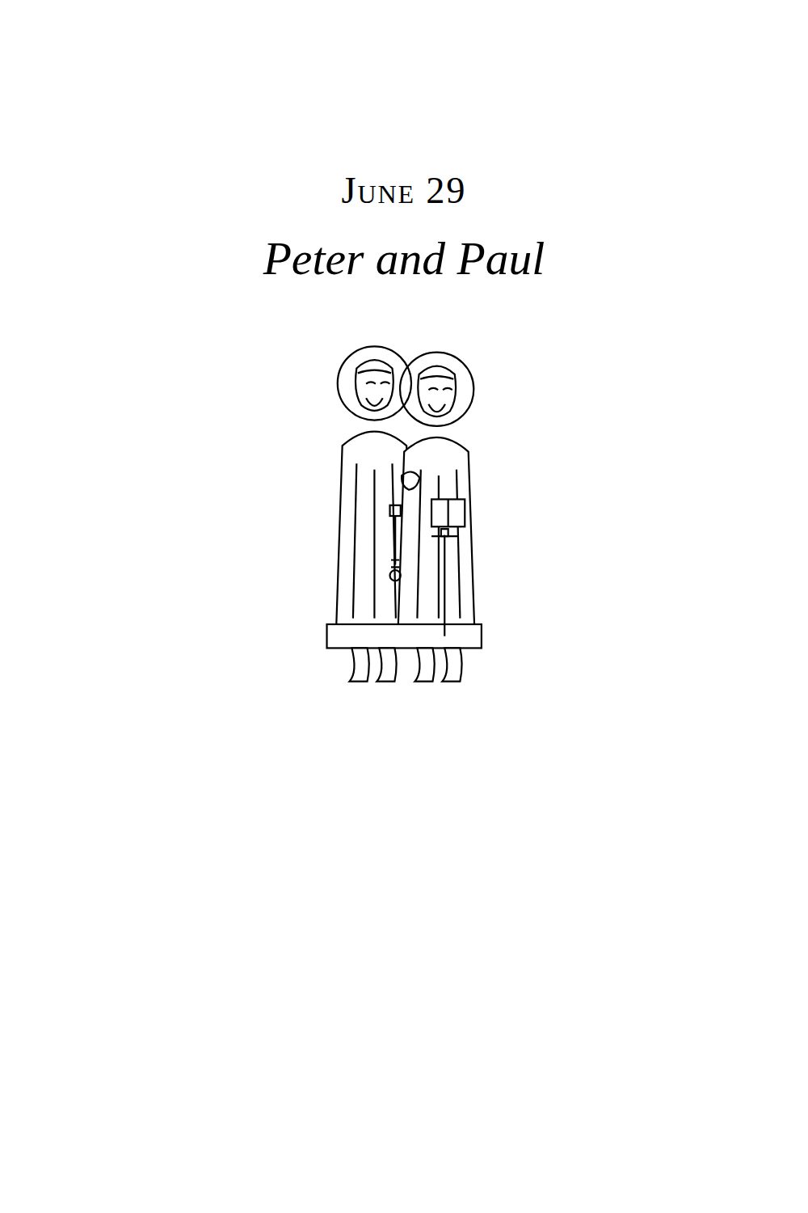June 29
Peter and Paul
Icon of Saints Peter and Paul A line-art icon showing two haloed saints standing side by side; one holds keys, the other holds a book and a sword.
Icon of Saints Peter and Paul